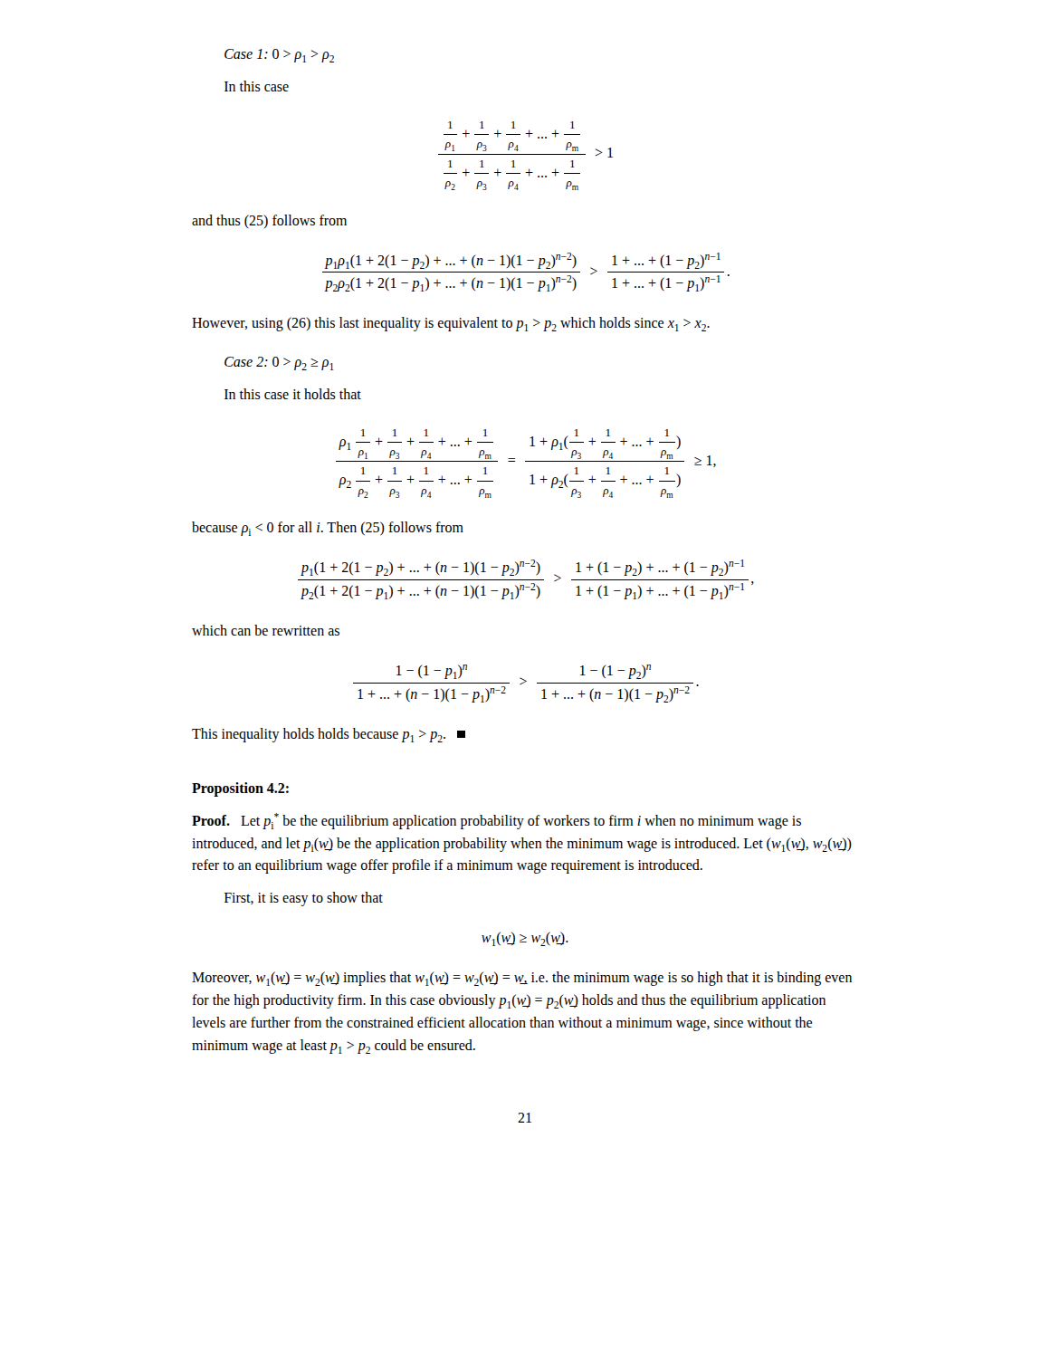Case 1: 0 > ρ1 > ρ2
In this case
1 ρ1 + 1 ρ3 + 1 ρ4 + ... + 1 ρm 1 ρ2 + 1 ρ3 + 1 ρ4 + ... + 1 ρm > 1
and thus (25) follows from
p1ρ1(1 + 2(1 − p2) + ... + (n − 1)(1 − p2)n−2) p2ρ2(1 + 2(1 − p1) + ... + (n − 1)(1 − p1)n−2) > 1 + ... + (1 − p2)n−1 1 + ... + (1 − p1)n−1 .
However, using (26) this last inequality is equivalent to p1 > p2 which holds since x1 > x2.
Case 2: 0 > ρ2 ≥ ρ1
In this case it holds that
ρ1 1 ρ1 + 1 ρ3 + 1 ρ4 + ... + 1 ρm ρ2 1 ρ2 + 1 ρ3 + 1 ρ4 + ... + 1 ρm = 1 + ρ1(1 ρ3 + 1 ρ4 + ... + 1 ρm) 1 + ρ2(1 ρ3 + 1 ρ4 + ... + 1 ρm) ≥ 1,
because ρi < 0 for all i. Then (25) follows from
p1(1 + 2(1 − p2) + ... + (n − 1)(1 − p2)n−2) p2(1 + 2(1 − p1) + ... + (n − 1)(1 − p1)n−2) > 1 + (1 − p2) + ... + (1 − p2)n−1 1 + (1 − p1) + ... + (1 − p1)n−1 ,
which can be rewritten as
1 − (1 − p1)n 1 + ... + (n − 1)(1 − p1)n−2 > 1 − (1 − p2)n 1 + ... + (n − 1)(1 − p2)n−2 .
This inequality holds holds because p1 > p2.
Proposition 4.2:
Proof. Let pi* be the equilibrium application probability of workers to firm i when no minimum wage is introduced, and let pi(w̲) be the application probability when the minimum wage is introduced. Let (w1(w̲), w2(w̲)) refer to an equilibrium wage offer profile if a minimum wage requirement is introduced.
First, it is easy to show that
w1(w̲) ≥ w2(w̲).
Moreover, w1(w̲) = w2(w̲) implies that w1(w̲) = w2(w̲) = w̲, i.e. the minimum wage is so high that it is binding even for the high productivity firm. In this case obviously p1(w̲) = p2(w̲) holds and thus the equilibrium application levels are further from the constrained efficient allocation than without a minimum wage, since without the minimum wage at least p1 > p2 could be ensured.
21